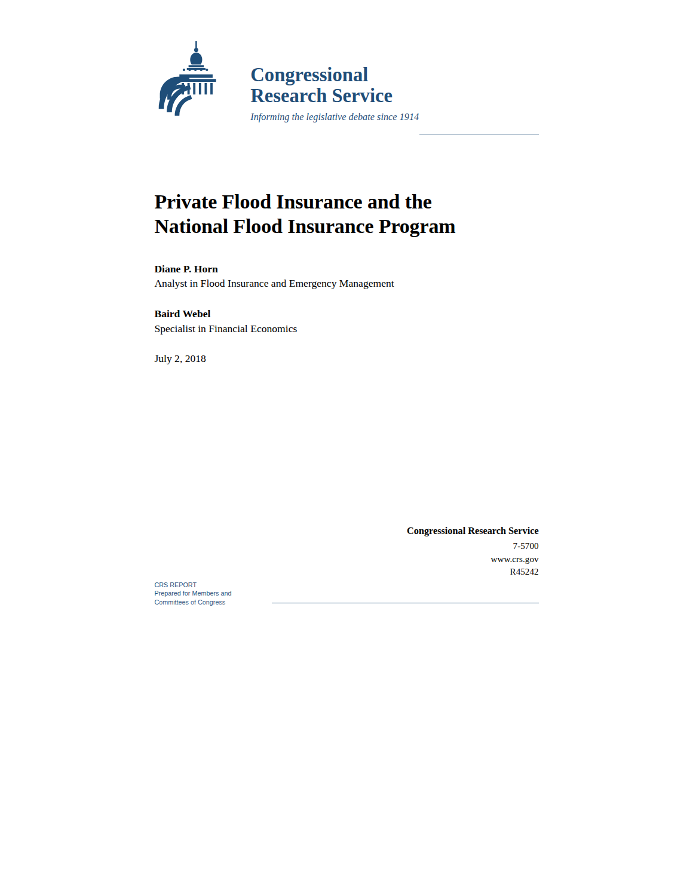Congressional Research Service Informing the legislative debate since 1914
Private Flood Insurance and the National Flood Insurance Program
Diane P. Horn
Analyst in Flood Insurance and Emergency Management
Baird Webel
Specialist in Financial Economics
July 2, 2018
Congressional Research Service 7-5700 www.crs.gov R45242
CRS REPORT
Prepared for Members and
Committees of Congress